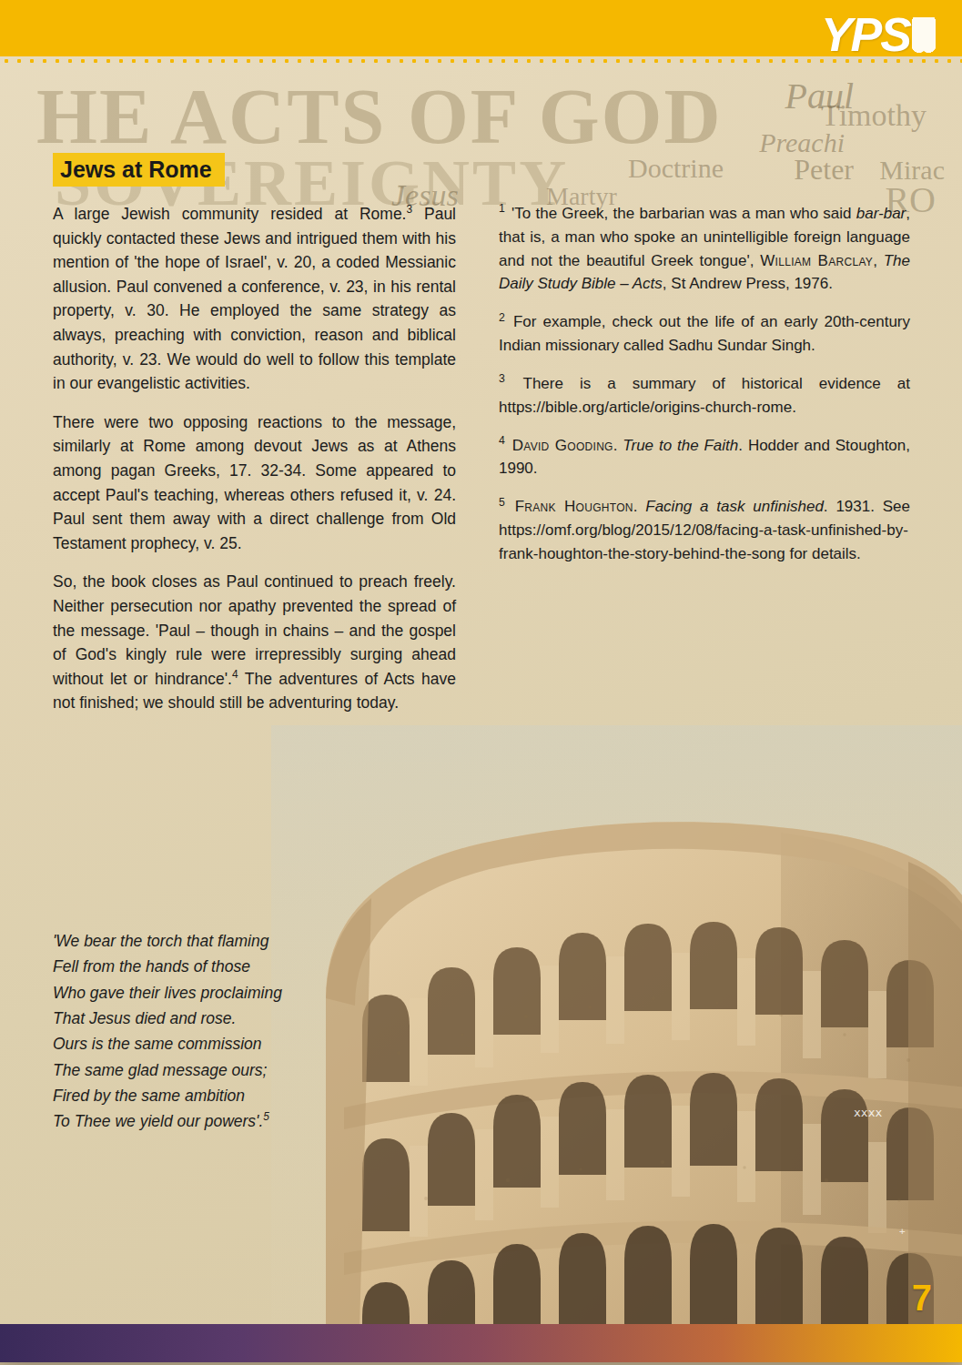YPS
HE ACTS OF GOD
SOVEREIGNTY
Paul Timothy Preachi Doctrine Peter Mirac Jesus Martyr RO
Jews at Rome
A large Jewish community resided at Rome.3 Paul quickly contacted these Jews and intrigued them with his mention of 'the hope of Israel', v. 20, a coded Messianic allusion. Paul convened a conference, v. 23, in his rental property, v. 30. He employed the same strategy as always, preaching with conviction, reason and biblical authority, v. 23. We would do well to follow this template in our evangelistic activities.
There were two opposing reactions to the message, similarly at Rome among devout Jews as at Athens among pagan Greeks, 17. 32-34. Some appeared to accept Paul's teaching, whereas others refused it, v. 24. Paul sent them away with a direct challenge from Old Testament prophecy, v. 25.
So, the book closes as Paul continued to preach freely. Neither persecution nor apathy prevented the spread of the message. 'Paul – though in chains – and the gospel of God's kingly rule were irrepressibly surging ahead without let or hindrance'.4 The adventures of Acts have not finished; we should still be adventuring today.
1 'To the Greek, the barbarian was a man who said bar-bar, that is, a man who spoke an unintelligible foreign language and not the beautiful Greek tongue', William Barclay, The Daily Study Bible – Acts, St Andrew Press, 1976.
2 For example, check out the life of an early 20th-century Indian missionary called Sadhu Sundar Singh.
3 There is a summary of historical evidence at https://bible.org/article/origins-church-rome.
4 David Gooding. True to the Faith. Hodder and Stoughton, 1990.
5 Frank Houghton. Facing a task unfinished. 1931. See https://omf.org/blog/2015/12/08/facing-a-task-unfinished-by-frank-houghton-the-story-behind-the-song for details.
'We bear the torch that flaming
Fell from the hands of those
Who gave their lives proclaiming
That Jesus died and rose.
Ours is the same commission
The same glad message ours;
Fired by the same ambition
To Thee we yield our powers'.5
xxxx +
7